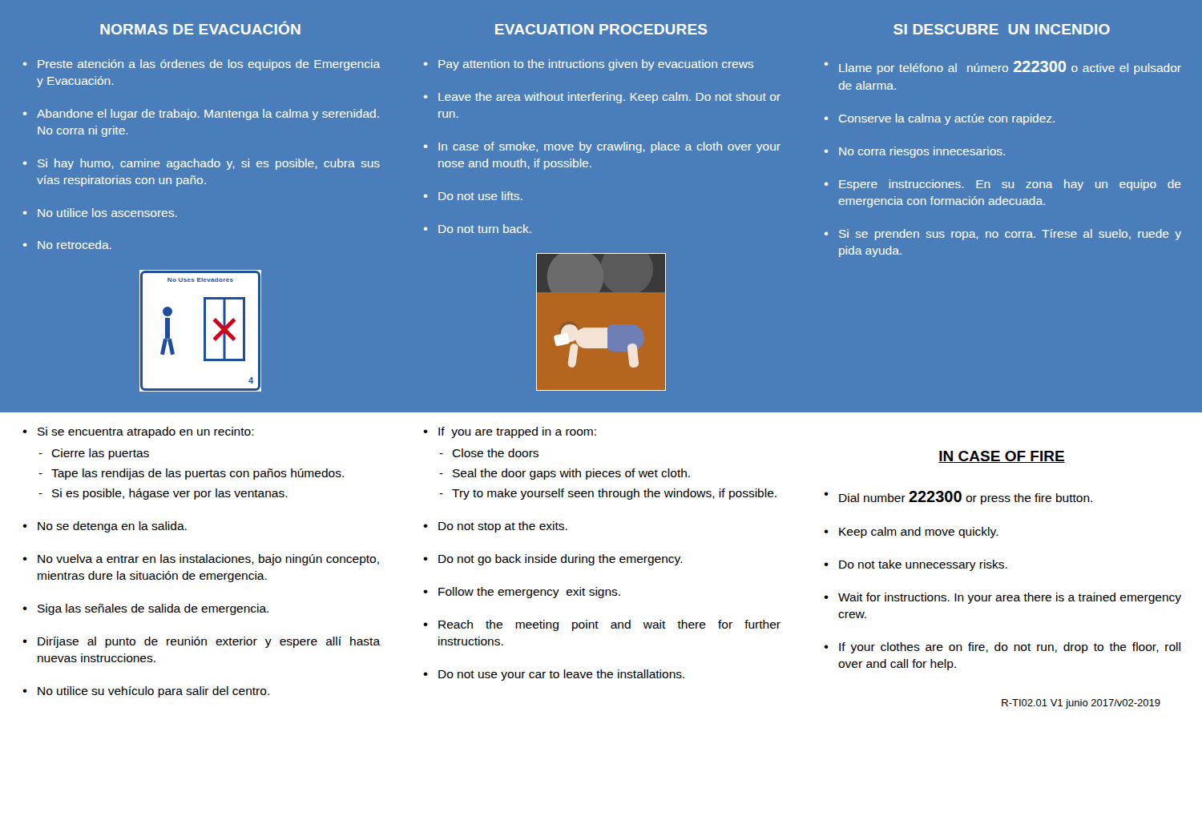NORMAS DE EVACUACIÓN
Preste atención a las órdenes de los equipos de Emergencia y Evacuación.
Abandone el lugar de trabajo. Mantenga la calma y serenidad. No corra ni grite.
Si hay humo, camine agachado y, si es posible, cubra sus vías respiratorias con un paño.
No utilice los ascensores.
No retroceda.
No Uses Elevadores
4
EVACUATION PROCEDURES
Pay attention to the intructions given by evacuation crews
Leave the area without interfering. Keep calm. Do not shout or run.
In case of smoke, move by crawling, place a cloth over your nose and mouth, if possible.
Do not use lifts.
Do not turn back.
SI DESCUBRE UN INCENDIO
Llame por teléfono al número 222300 o active el pulsador de alarma.
Conserve la calma y actúe con rapidez.
No corra riesgos innecesarios.
Espere instrucciones. En su zona hay un equipo de emergencia con formación adecuada.
Si se prenden sus ropa, no corra. Tírese al suelo, ruede y pida ayuda.
Si se encuentra atrapado en un recinto:
Cierre las puertas
Tape las rendijas de las puertas con paños húmedos.
Si es posible, hágase ver por las ventanas.
No se detenga en la salida.
No vuelva a entrar en las instalaciones, bajo ningún concepto, mientras dure la situación de emergencia.
Siga las señales de salida de emergencia.
Diríjase al punto de reunión exterior y espere allí hasta nuevas instrucciones.
No utilice su vehículo para salir del centro.
If you are trapped in a room:
Close the doors
Seal the door gaps with pieces of wet cloth.
Try to make yourself seen through the windows, if possible.
Do not stop at the exits.
Do not go back inside during the emergency.
Follow the emergency exit signs.
Reach the meeting point and wait there for further instructions.
Do not use your car to leave the installations.
IN CASE OF FIRE
Dial number 222300 or press the fire button.
Keep calm and move quickly.
Do not take unnecessary risks.
Wait for instructions. In your area there is a trained emergency crew.
If your clothes are on fire, do not run, drop to the floor, roll over and call for help.
R-TI02.01 V1 junio 2017/v02-2019